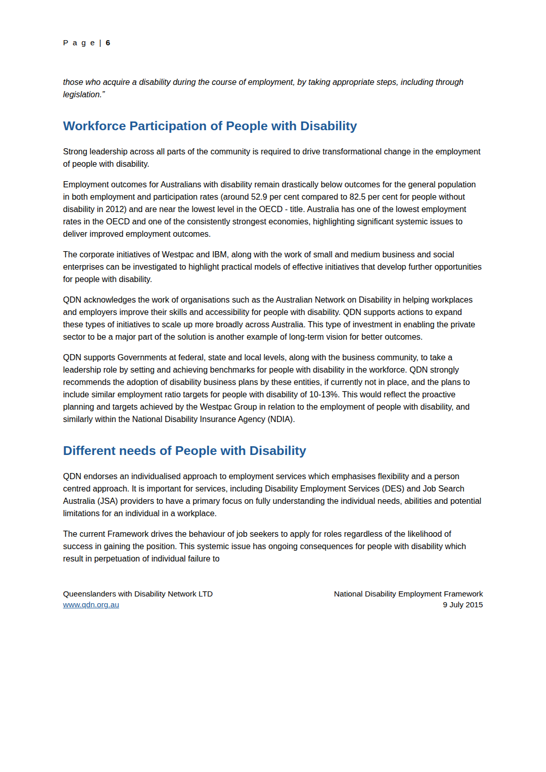P a g e | 6
those who acquire a disability during the course of employment, by taking appropriate steps, including through legislation.”
Workforce Participation of People with Disability
Strong leadership across all parts of the community is required to drive transformational change in the employment of people with disability.
Employment outcomes for Australians with disability remain drastically below outcomes for the general population in both employment and participation rates (around 52.9 per cent compared to 82.5 per cent for people without disability in 2012) and are near the lowest level in the OECD - title. Australia has one of the lowest employment rates in the OECD and one of the consistently strongest economies, highlighting significant systemic issues to deliver improved employment outcomes.
The corporate initiatives of Westpac and IBM, along with the work of small and medium business and social enterprises can be investigated to highlight practical models of effective initiatives that develop further opportunities for people with disability.
QDN acknowledges the work of organisations such as the Australian Network on Disability in helping workplaces and employers improve their skills and accessibility for people with disability. QDN supports actions to expand these types of initiatives to scale up more broadly across Australia. This type of investment in enabling the private sector to be a major part of the solution is another example of long-term vision for better outcomes.
QDN supports Governments at federal, state and local levels, along with the business community, to take a leadership role by setting and achieving benchmarks for people with disability in the workforce. QDN strongly recommends the adoption of disability business plans by these entities, if currently not in place, and the plans to include similar employment ratio targets for people with disability of 10-13%. This would reflect the proactive planning and targets achieved by the Westpac Group in relation to the employment of people with disability, and similarly within the National Disability Insurance Agency (NDIA).
Different needs of People with Disability
QDN endorses an individualised approach to employment services which emphasises flexibility and a person centred approach. It is important for services, including Disability Employment Services (DES) and Job Search Australia (JSA) providers to have a primary focus on fully understanding the individual needs, abilities and potential limitations for an individual in a workplace.
The current Framework drives the behaviour of job seekers to apply for roles regardless of the likelihood of success in gaining the position. This systemic issue has ongoing consequences for people with disability which result in perpetuation of individual failure to
Queenslanders with Disability Network LTD
www.qdn.org.au
National Disability Employment Framework
9 July 2015